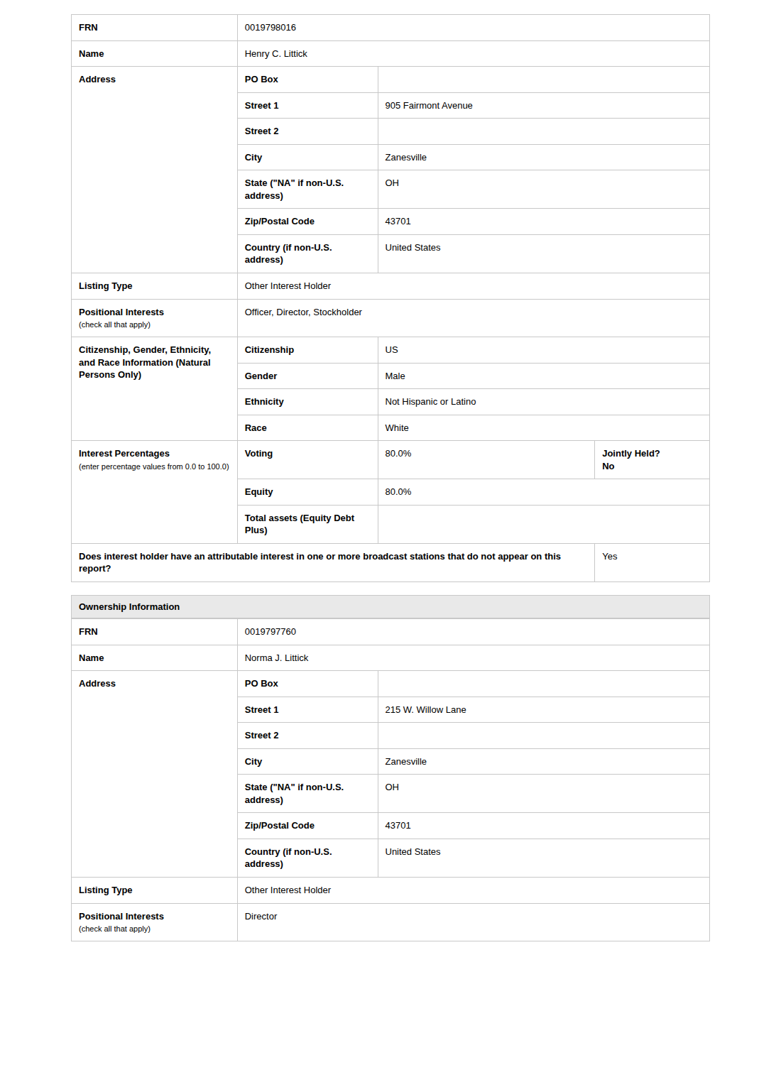| FRN | 0019798016 |
| Name | Henry C. Littick |
| Address | PO Box | |
| Street 1 | 905 Fairmont Avenue |
| Street 2 | |
| City | Zanesville |
| State ("NA" if non-U.S. address) | OH |
| Zip/Postal Code | 43701 |
| Country (if non-U.S. address) | United States |
| Listing Type | Other Interest Holder |
| Positional Interests (check all that apply) | Officer, Director, Stockholder |
| Citizenship, Gender, Ethnicity, and Race Information (Natural Persons Only) | Citizenship | US |
| Gender | Male |
| Ethnicity | Not Hispanic or Latino |
| Race | White |
| Interest Percentages (enter percentage values from 0.0 to 100.0) | Voting | 80.0% | Jointly Held? No |
| Equity | 80.0% |
| Total assets (Equity Debt Plus) | |
| Does interest holder have an attributable interest in one or more broadcast stations that do not appear on this report? | Yes |
Ownership Information
| FRN | 0019797760 |
| Name | Norma J. Littick |
| Address | PO Box | |
| Street 1 | 215 W. Willow Lane |
| Street 2 | |
| City | Zanesville |
| State ("NA" if non-U.S. address) | OH |
| Zip/Postal Code | 43701 |
| Country (if non-U.S. address) | United States |
| Listing Type | Other Interest Holder |
| Positional Interests (check all that apply) | Director |